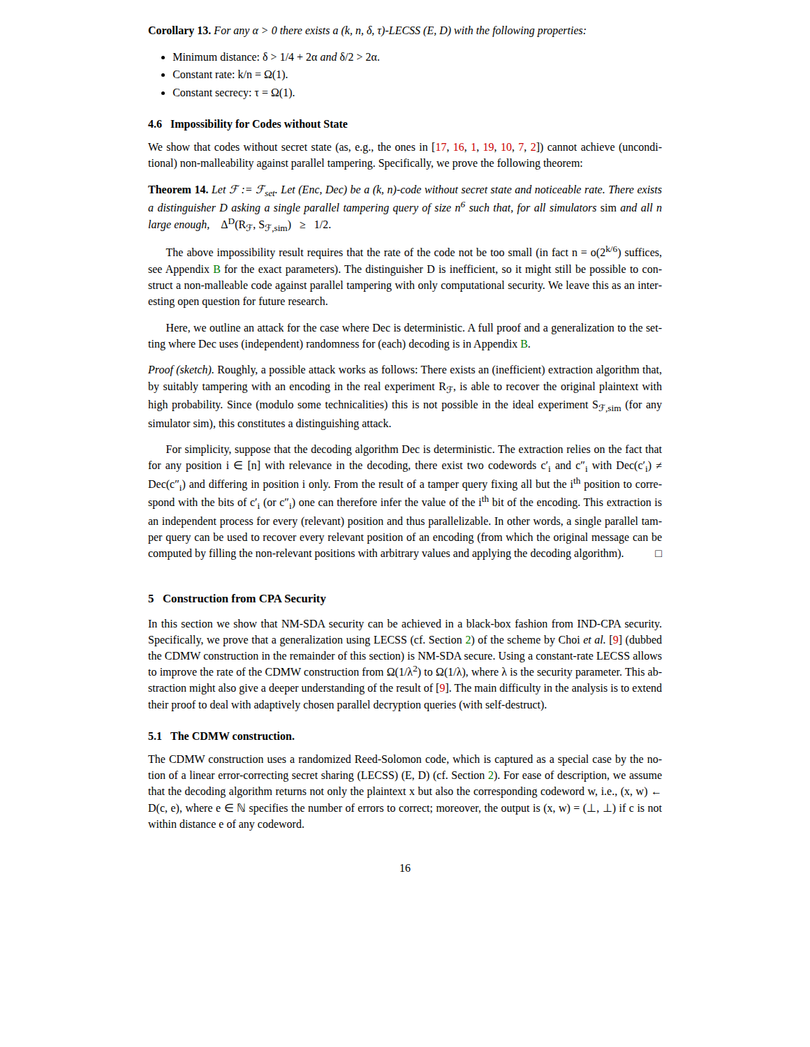Corollary 13. For any α > 0 there exists a (k, n, δ, τ)-LECSS (E, D) with the following properties:
Minimum distance: δ > 1/4 + 2α and δ/2 > 2α.
Constant rate: k/n = Ω(1).
Constant secrecy: τ = Ω(1).
4.6 Impossibility for Codes without State
We show that codes without secret state (as, e.g., the ones in [17, 16, 1, 19, 10, 7, 2]) cannot achieve (unconditional) non-malleability against parallel tampering. Specifically, we prove the following theorem:
Theorem 14. Let ℱ := ℱset. Let (Enc, Dec) be a (k, n)-code without secret state and noticeable rate. There exists a distinguisher D asking a single parallel tampering query of size n6 such that, for all simulators sim and all n large enough, ΔD(Rℱ, Sℱ,sim) ≥ 1/2.
The above impossibility result requires that the rate of the code not be too small (in fact n = o(2k/6) suffices, see Appendix B for the exact parameters). The distinguisher D is inefficient, so it might still be possible to construct a non-malleable code against parallel tampering with only computational security. We leave this as an interesting open question for future research.
Here, we outline an attack for the case where Dec is deterministic. A full proof and a generalization to the setting where Dec uses (independent) randomness for (each) decoding is in Appendix B.
Proof (sketch). Roughly, a possible attack works as follows: There exists an (inefficient) extraction algorithm that, by suitably tampering with an encoding in the real experiment Rℱ, is able to recover the original plaintext with high probability. Since (modulo some technicalities) this is not possible in the ideal experiment Sℱ,sim (for any simulator sim), this constitutes a distinguishing attack.
For simplicity, suppose that the decoding algorithm Dec is deterministic. The extraction relies on the fact that for any position i ∈ [n] with relevance in the decoding, there exist two codewords c′i and c″i with Dec(c′i) ≠ Dec(c″i) and differing in position i only. From the result of a tamper query fixing all but the ith position to correspond with the bits of c′i (or c″i) one can therefore infer the value of the ith bit of the encoding. This extraction is an independent process for every (relevant) position and thus parallelizable. In other words, a single parallel tamper query can be used to recover every relevant position of an encoding (from which the original message can be computed by filling the non-relevant positions with arbitrary values and applying the decoding algorithm). □
5 Construction from CPA Security
In this section we show that NM-SDA security can be achieved in a black-box fashion from IND-CPA security. Specifically, we prove that a generalization using LECSS (cf. Section 2) of the scheme by Choi et al. [9] (dubbed the CDMW construction in the remainder of this section) is NM-SDA secure. Using a constant-rate LECSS allows to improve the rate of the CDMW construction from Ω(1/λ2) to Ω(1/λ), where λ is the security parameter. This abstraction might also give a deeper understanding of the result of [9]. The main difficulty in the analysis is to extend their proof to deal with adaptively chosen parallel decryption queries (with self-destruct).
5.1 The CDMW construction.
The CDMW construction uses a randomized Reed-Solomon code, which is captured as a special case by the notion of a linear error-correcting secret sharing (LECSS) (E, D) (cf. Section 2). For ease of description, we assume that the decoding algorithm returns not only the plaintext x but also the corresponding codeword w, i.e., (x, w) ← D(c, e), where e ∈ ℕ specifies the number of errors to correct; moreover, the output is (x, w) = (⊥, ⊥) if c is not within distance e of any codeword.
16